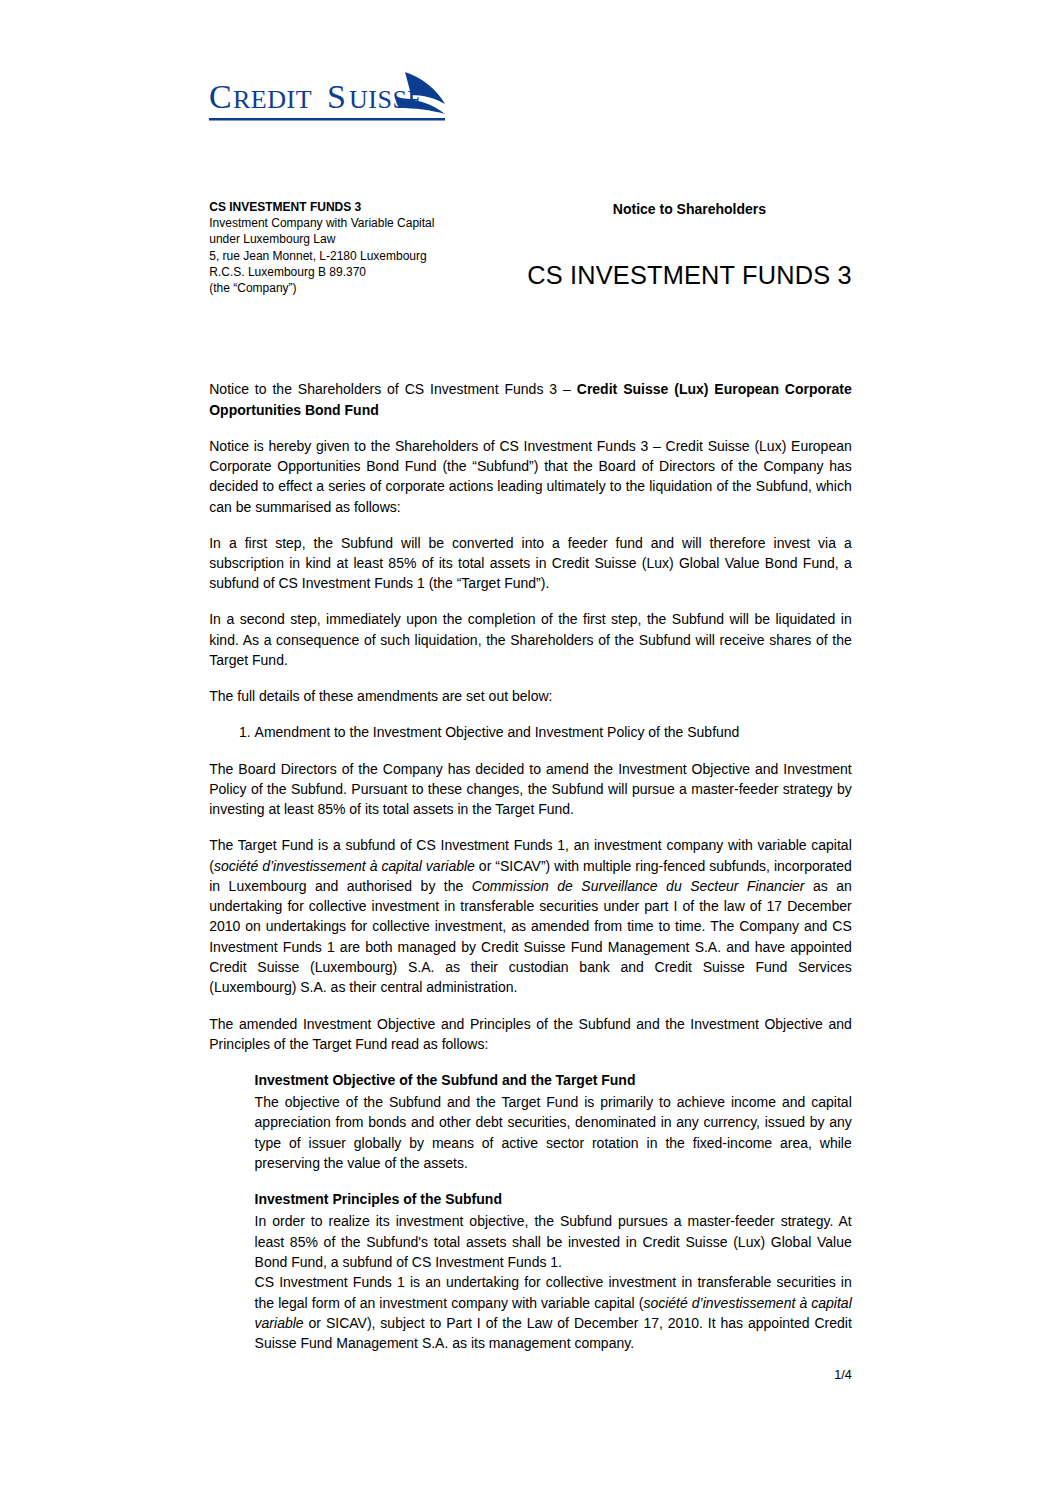C REDIT S UISSE
CS INVESTMENT FUNDS 3
Investment Company with Variable Capital
under Luxembourg Law
5, rue Jean Monnet, L-2180 Luxembourg
R.C.S. Luxembourg B 89.370
(the “Company”)
Notice to Shareholders
CS INVESTMENT FUNDS 3
Notice to the Shareholders of CS Investment Funds 3 – Credit Suisse (Lux) European Corporate Opportunities Bond Fund
Notice is hereby given to the Shareholders of CS Investment Funds 3 – Credit Suisse (Lux) European Corporate Opportunities Bond Fund (the “Subfund”) that the Board of Directors of the Company has decided to effect a series of corporate actions leading ultimately to the liquidation of the Subfund, which can be summarised as follows:
In a first step, the Subfund will be converted into a feeder fund and will therefore invest via a subscription in kind at least 85% of its total assets in Credit Suisse (Lux) Global Value Bond Fund, a subfund of CS Investment Funds 1 (the “Target Fund”).
In a second step, immediately upon the completion of the first step, the Subfund will be liquidated in kind. As a consequence of such liquidation, the Shareholders of the Subfund will receive shares of the Target Fund.
The full details of these amendments are set out below:
Amendment to the Investment Objective and Investment Policy of the Subfund
The Board Directors of the Company has decided to amend the Investment Objective and Investment Policy of the Subfund. Pursuant to these changes, the Subfund will pursue a master-feeder strategy by investing at least 85% of its total assets in the Target Fund.
The Target Fund is a subfund of CS Investment Funds 1, an investment company with variable capital (société d’investissement à capital variable or “SICAV”) with multiple ring-fenced subfunds, incorporated in Luxembourg and authorised by the Commission de Surveillance du Secteur Financier as an undertaking for collective investment in transferable securities under part I of the law of 17 December 2010 on undertakings for collective investment, as amended from time to time. The Company and CS Investment Funds 1 are both managed by Credit Suisse Fund Management S.A. and have appointed Credit Suisse (Luxembourg) S.A. as their custodian bank and Credit Suisse Fund Services (Luxembourg) S.A. as their central administration.
The amended Investment Objective and Principles of the Subfund and the Investment Objective and Principles of the Target Fund read as follows:
Investment Objective of the Subfund and the Target Fund
The objective of the Subfund and the Target Fund is primarily to achieve income and capital appreciation from bonds and other debt securities, denominated in any currency, issued by any type of issuer globally by means of active sector rotation in the fixed-income area, while preserving the value of the assets.
Investment Principles of the Subfund
In order to realize its investment objective, the Subfund pursues a master-feeder strategy. At least 85% of the Subfund's total assets shall be invested in Credit Suisse (Lux) Global Value Bond Fund, a subfund of CS Investment Funds 1.
CS Investment Funds 1 is an undertaking for collective investment in transferable securities in the legal form of an investment company with variable capital (société d’investissement à capital variable or SICAV), subject to Part I of the Law of December 17, 2010. It has appointed Credit Suisse Fund Management S.A. as its management company.
1/4